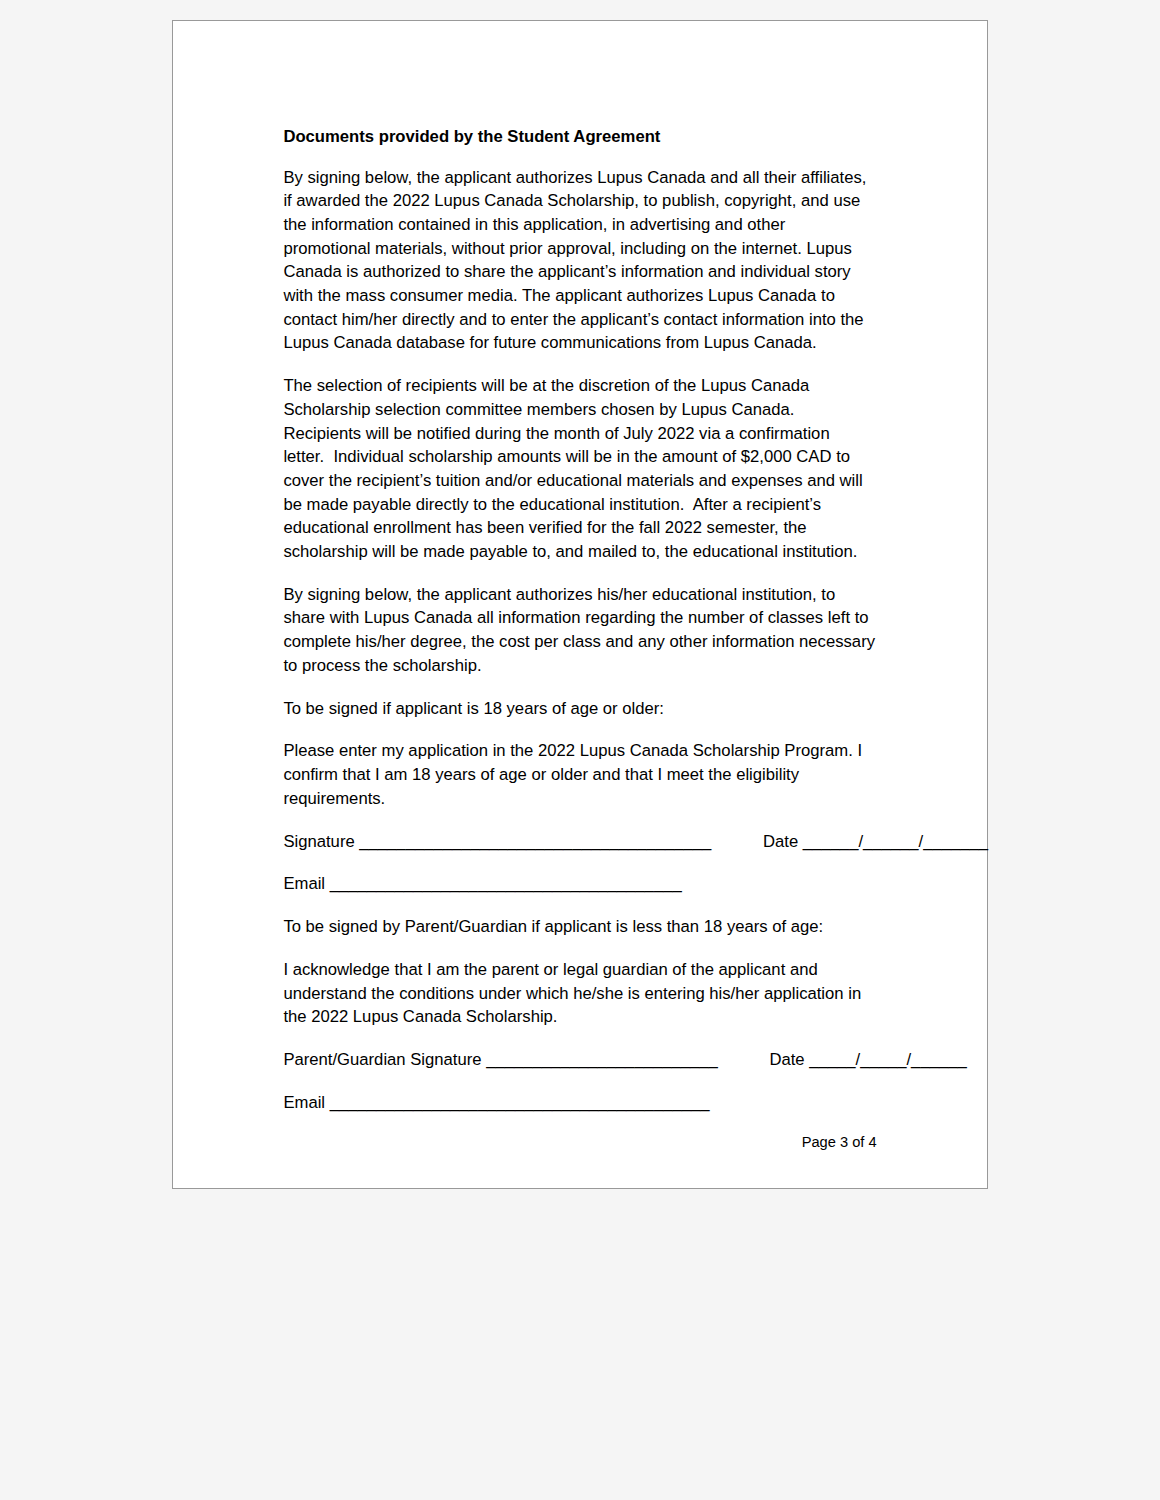Documents provided by the Student Agreement
By signing below, the applicant authorizes Lupus Canada and all their affiliates, if awarded the 2022 Lupus Canada Scholarship, to publish, copyright, and use the information contained in this application, in advertising and other promotional materials, without prior approval, including on the internet. Lupus Canada is authorized to share the applicant’s information and individual story with the mass consumer media. The applicant authorizes Lupus Canada to contact him/her directly and to enter the applicant’s contact information into the Lupus Canada database for future communications from Lupus Canada.
The selection of recipients will be at the discretion of the Lupus Canada Scholarship selection committee members chosen by Lupus Canada. Recipients will be notified during the month of July 2022 via a confirmation letter. Individual scholarship amounts will be in the amount of $2,000 CAD to cover the recipient’s tuition and/or educational materials and expenses and will be made payable directly to the educational institution. After a recipient’s educational enrollment has been verified for the fall 2022 semester, the scholarship will be made payable to, and mailed to, the educational institution.
By signing below, the applicant authorizes his/her educational institution, to share with Lupus Canada all information regarding the number of classes left to complete his/her degree, the cost per class and any other information necessary to process the scholarship.
To be signed if applicant is 18 years of age or older:
Please enter my application in the 2022 Lupus Canada Scholarship Program. I confirm that I am 18 years of age or older and that I meet the eligibility requirements.
Signature ______________________________________ Date ______/______/_______
Email ______________________________________
To be signed by Parent/Guardian if applicant is less than 18 years of age:
I acknowledge that I am the parent or legal guardian of the applicant and understand the conditions under which he/she is entering his/her application in the 2022 Lupus Canada Scholarship.
Parent/Guardian Signature _________________________ Date _____/_____/______
Email _________________________________________
Page 3 of 4